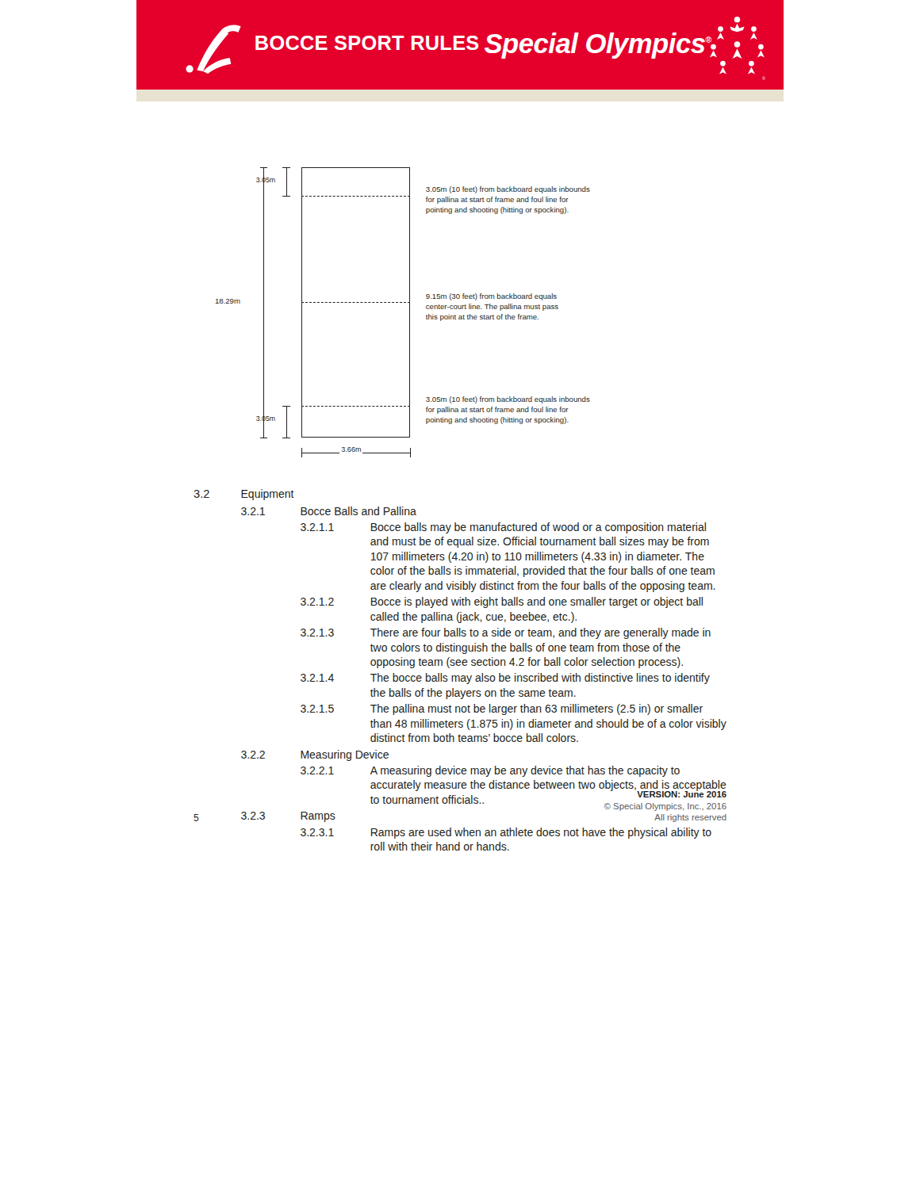BOCCE SPORT RULES
Special Olympics®
®
3.05m
3.05m
18.29m
3.66m
3.05m (10 feet) from backboard equals inbounds
for pallina at start of frame and foul line for
pointing and shooting (hitting or spocking).
9.15m (30 feet) from backboard equals
center-court line. The pallina must pass
this point at the start of the frame.
3.05m (10 feet) from backboard equals inbounds
for pallina at start of frame and foul line for
pointing and shooting (hitting or spocking).
3.2
Equipment
3.2.1
Bocce Balls and Pallina
3.2.1.1
Bocce balls may be manufactured of wood or a composition material and must be of equal size. Official tournament ball sizes may be from 107 millimeters (4.20 in) to 110 millimeters (4.33 in) in diameter. The color of the balls is immaterial, provided that the four balls of one team are clearly and visibly distinct from the four balls of the opposing team.
3.2.1.2
Bocce is played with eight balls and one smaller target or object ball called the pallina (jack, cue, beebee, etc.).
3.2.1.3
There are four balls to a side or team, and they are generally made in two colors to distinguish the balls of one team from those of the opposing team (see section 4.2 for ball color selection process).
3.2.1.4
The bocce balls may also be inscribed with distinctive lines to identify the balls of the players on the same team.
3.2.1.5
The pallina must not be larger than 63 millimeters (2.5 in) or smaller than 48 millimeters (1.875 in) in diameter and should be of a color visibly distinct from both teams’ bocce ball colors.
3.2.2
Measuring Device
3.2.2.1
A measuring device may be any device that has the capacity to accurately measure the distance between two objects, and is acceptable to tournament officials..
3.2.3
Ramps
3.2.3.1
Ramps are used when an athlete does not have the physical ability to roll with their hand or hands.
5
VERSION: June 2016
© Special Olympics, Inc., 2016
All rights reserved